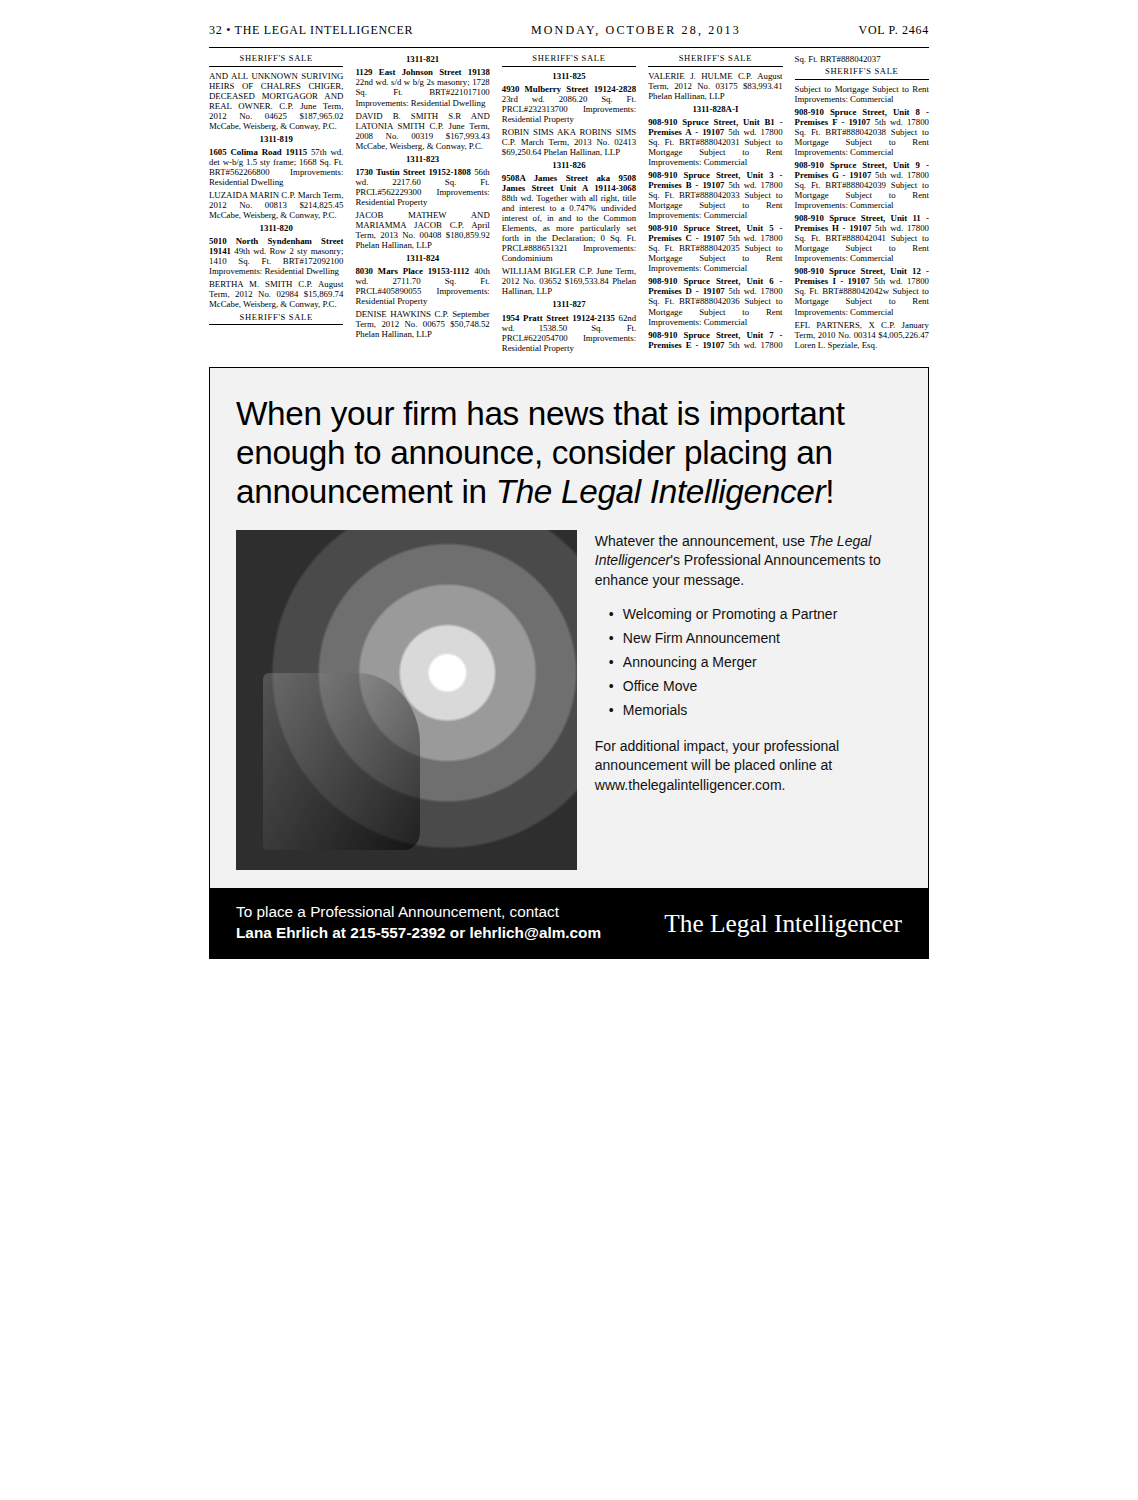32 • THE LEGAL INTELLIGENCER
MONDAY, OCTOBER 28, 2013
VOL P. 2464
SHERIFF'S SALE
AND ALL UNKNOWN SURIVING HEIRS OF CHALRES CHIGER, DECEASED MORTGAGOR AND REAL OWNER. C.P. June Term, 2012 No. 04625 $187,965.02 McCabe, Weisberg, & Conway, P.C.
1311-819
1605 Colima Road 19115 57th wd. det w-b/g 1.5 sty frame; 1668 Sq. Ft. BRT#562266800 Improvements: Residential Dwelling
LUZAIDA MARIN C.P. March Term, 2012 No. 00813 $214,825.45 McCabe, Weisberg, & Conway, P.C.
1311-820
5010 North Syndenham Street 19141 49th wd. Row 2 sty masonry; 1410 Sq. Ft. BRT#172092100 Improvements: Residential Dwelling
BERTHA M. SMITH C.P. August Term, 2012 No. 02984 $15,869.74 McCabe, Weisberg, & Conway, P.C.
SHERIFF'S SALE
1311-821
1129 East Johnson Street 19138 22nd wd. s/d w b/g 2s masonry; 1728 Sq. Ft. BRT#221017100 Improvements: Residential Dwelling
DAVID B. SMITH S.R AND LATONIA SMITH C.P. June Term, 2008 No. 00319 $167,993.43 McCabe, Weisberg, & Conway, P.C.
1311-823
1730 Tustin Street 19152-1808 56th wd. 2217.60 Sq. Ft. PRCL#562229300 Improvements: Residential Property
JACOB MATHEW AND MARIAMMA JACOB C.P. April Term, 2013 No. 00408 $180,859.92 Phelan Hallinan, LLP
1311-824
8030 Mars Place 19153-1112 40th wd. 2711.70 Sq. Ft. PRCL#405890055 Improvements: Residential Property
DENISE HAWKINS C.P. September Term, 2012 No. 00675 $50,748.52 Phelan Hallinan, LLP
SHERIFF'S SALE
1311-825
4930 Mulberry Street 19124-2828 23rd wd. 2086.20 Sq. Ft. PRCL#232313700 Improvements: Residential Property
ROBIN SIMS AKA ROBINS SIMS C.P. March Term, 2013 No. 02413 $69,250.64 Phelan Hallinan, LLP
1311-826
9508A James Street aka 9508 James Street Unit A 19114-3068 88th wd. Together with all right, title and interest to a 0.747% undivided interest of, in and to the Common Elements, as more particularly set forth in the Declaration; 0 Sq. Ft. PRCL#888651321 Improvements: Condominium
WILLIAM BIGLER C.P. June Term, 2012 No. 03652 $169,533.84 Phelan Hallinan, LLP
1311-827
1954 Pratt Street 19124-2135 62nd wd. 1538.50 Sq. Ft. PRCL#622054700 Improvements: Residential Property
SHERIFF'S SALE
VALERIE J. HULME C.P. August Term, 2012 No. 03175 $83,993.41 Phelan Hallinan, LLP
1311-828A-I
908-910 Spruce Street, Unit B1 - Premises A - 19107 5th wd. 17800 Sq. Ft. BRT#888042031 Subject to Mortgage Subject to Rent Improvements: Commercial
908-910 Spruce Street, Unit 3 - Premises B - 19107 5th wd. 17800 Sq. Ft. BRT#888042033 Subject to Mortgage Subject to Rent Improvements: Commercial
908-910 Spruce Street, Unit 5 - Premises C - 19107 5th wd. 17800 Sq. Ft. BRT#888042035 Subject to Mortgage Subject to Rent Improvements: Commercial
908-910 Spruce Street, Unit 6 - Premises D - 19107 5th wd. 17800 Sq. Ft. BRT#888042036 Subject to Mortgage Subject to Rent Improvements: Commercial
908-910 Spruce Street, Unit 7 - Premises E - 19107 5th wd. 17800 Sq. Ft. BRT#888042037
SHERIFF'S SALE
Subject to Mortgage Subject to Rent Improvements: Commercial
908-910 Spruce Street, Unit 8 - Premises F - 19107 5th wd. 17800 Sq. Ft. BRT#888042038 Subject to Mortgage Subject to Rent Improvements: Commercial
908-910 Spruce Street, Unit 9 - Premises G - 19107 5th wd. 17800 Sq. Ft. BRT#888042039 Subject to Mortgage Subject to Rent Improvements: Commercial
908-910 Spruce Street, Unit 11 - Premises H - 19107 5th wd. 17800 Sq. Ft. BRT#888042041 Subject to Mortgage Subject to Rent Improvements: Commercial
908-910 Spruce Street, Unit 12 - Premises I - 19107 5th wd. 17800 Sq. Ft. BRT#888042042w Subject to Mortgage Subject to Rent Improvements: Commercial
EFL PARTNERS, X C.P. January Term, 2010 No. 00314 $4,005,226.47 Loren L. Speziale, Esq.
When your firm has news that is important enough to announce, consider placing an announcement in The Legal Intelligencer!
Whatever the announcement, use The Legal Intelligencer's Professional Announcements to enhance your message.
Welcoming or Promoting a Partner
New Firm Announcement
Announcing a Merger
Office Move
Memorials
For additional impact, your professional announcement will be placed online at www.thelegalintelligencer.com.
To place a Professional Announcement, contact
Lana Ehrlich at 215-557-2392 or lehrlich@alm.com
The Legal Intelligencer